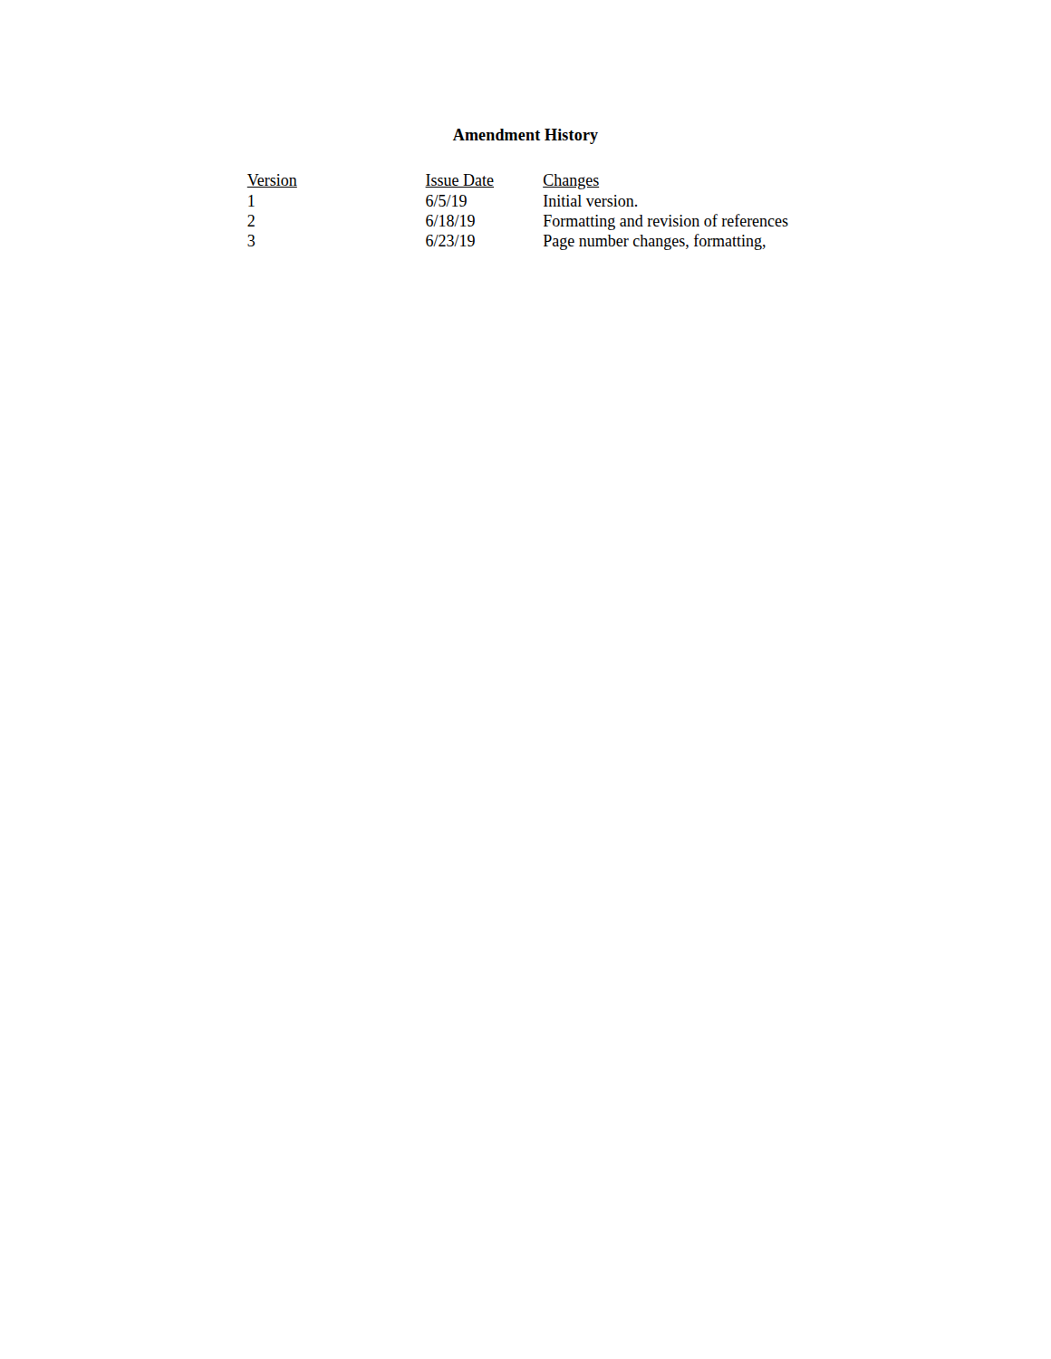Amendment History
| Version | Issue Date | Changes |
| --- | --- | --- |
| 1 | 6/5/19 | Initial version. |
| 2 | 6/18/19 | Formatting and revision of references |
| 3 | 6/23/19 | Page number changes, formatting, |